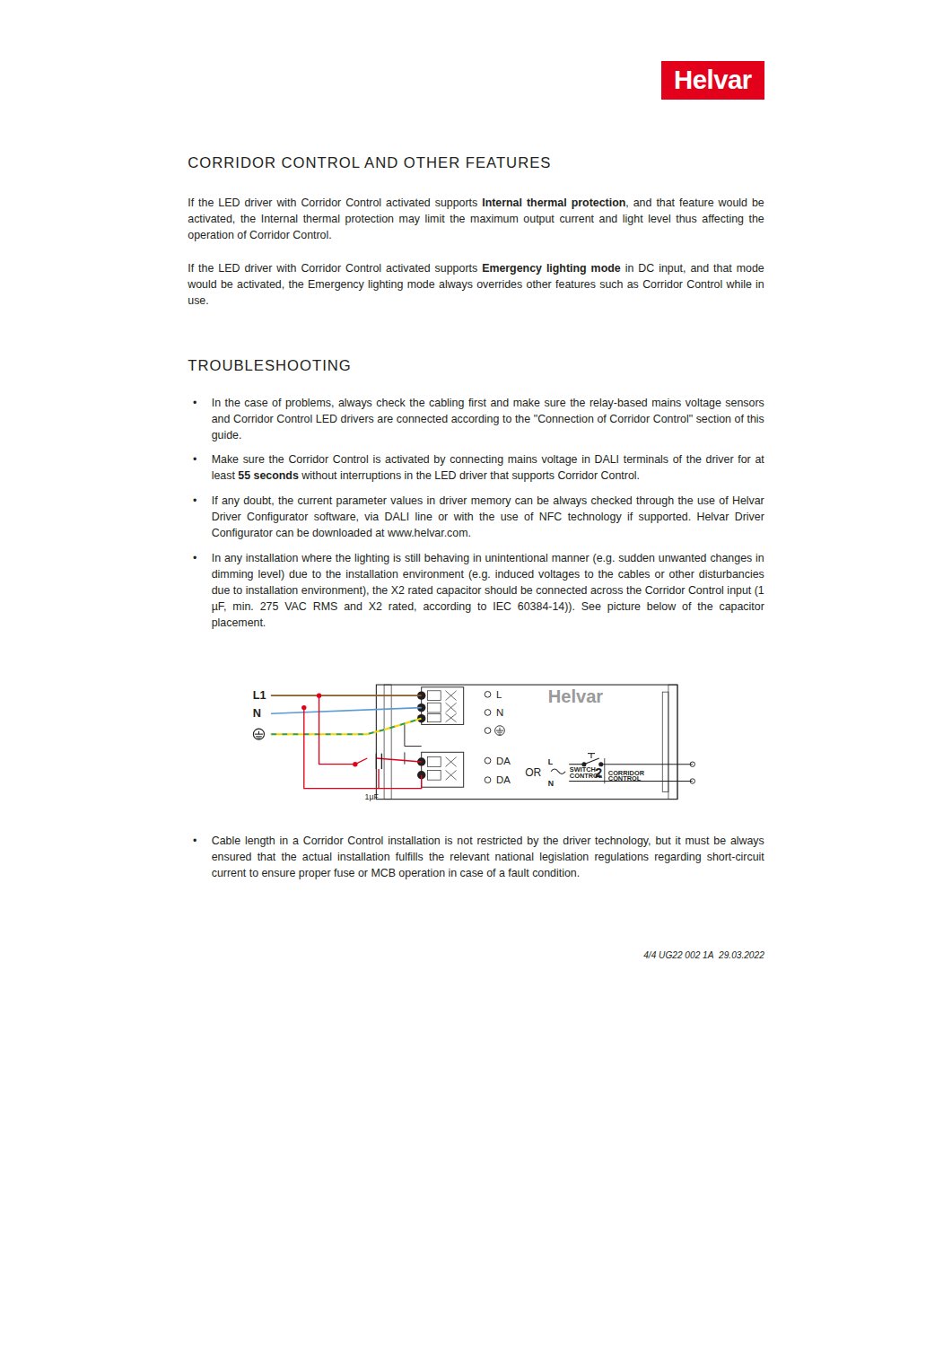Helvar
CORRIDOR CONTROL AND OTHER FEATURES
If the LED driver with Corridor Control activated supports Internal thermal protection, and that feature would be activated, the Internal thermal protection may limit the maximum output current and light level thus affecting the operation of Corridor Control.
If the LED driver with Corridor Control activated supports Emergency lighting mode in DC input, and that mode would be activated, the Emergency lighting mode always overrides other features such as Corridor Control while in use.
TROUBLESHOOTING
In the case of problems, always check the cabling first and make sure the relay-based mains voltage sensors and Corridor Control LED drivers are connected according to the "Connection of Corridor Control" section of this guide.
Make sure the Corridor Control is activated by connecting mains voltage in DALI terminals of the driver for at least 55 seconds without interruptions in the LED driver that supports Corridor Control.
If any doubt, the current parameter values in driver memory can be always checked through the use of Helvar Driver Configurator software, via DALI line or with the use of NFC technology if supported. Helvar Driver Configurator can be downloaded at www.helvar.com.
In any installation where the lighting is still behaving in unintentional manner (e.g. sudden unwanted changes in dimming level) due to the installation environment (e.g. induced voltages to the cables or other disturbancies due to installation environment), the X2 rated capacitor should be connected across the Corridor Control input (1 µF, min. 275 VAC RMS and X2 rated, according to IEC 60384-14)). See picture below of the capacitor placement.
L1 N 1µF L N DA DA Helvar OR L N SWITCH- CONTROL CORRIDOR CONTROL 2
Cable length in a Corridor Control installation is not restricted by the driver technology, but it must be always ensured that the actual installation fulfills the relevant national legislation regulations regarding short-circuit current to ensure proper fuse or MCB operation in case of a fault condition.
4/4 UG22 002 1A 29.03.2022